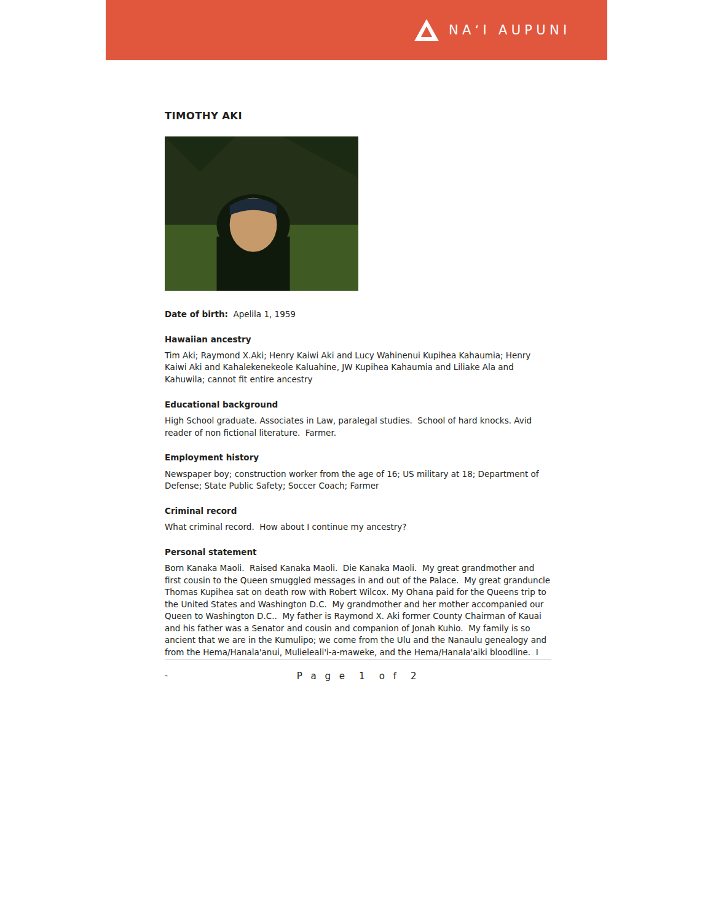NAʻI AUPUNI
TIMOTHY AKI
Date of birth: Apelila 1, 1959
Hawaiian ancestry
Tim Aki; Raymond X.Aki; Henry Kaiwi Aki and Lucy Wahinenui Kupihea Kahaumia; Henry Kaiwi Aki and Kahalekenekeole Kaluahine, JW Kupihea Kahaumia and Liliake Ala and Kahuwila; cannot fit entire ancestry
Educational background
High School graduate. Associates in Law, paralegal studies. School of hard knocks. Avid reader of non fictional literature. Farmer.
Employment history
Newspaper boy; construction worker from the age of 16; US military at 18; Department of Defense; State Public Safety; Soccer Coach; Farmer
Criminal record
What criminal record. How about I continue my ancestry?
Personal statement
Born Kanaka Maoli. Raised Kanaka Maoli. Die Kanaka Maoli. My great grandmother and first cousin to the Queen smuggled messages in and out of the Palace. My great granduncle Thomas Kupihea sat on death row with Robert Wilcox. My Ohana paid for the Queens trip to the United States and Washington D.C. My grandmother and her mother accompanied our Queen to Washington D.C.. My father is Raymond X. Aki former County Chairman of Kauai and his father was a Senator and cousin and companion of Jonah Kuhio. My family is so ancient that we are in the Kumulipo; we come from the Ulu and the Nanaulu genealogy and from the Hema/Hanala'anui, Mulieleali'i-a-maweke, and the Hema/Hanala'aiki bloodline. I
- P a g e 1 o f 2